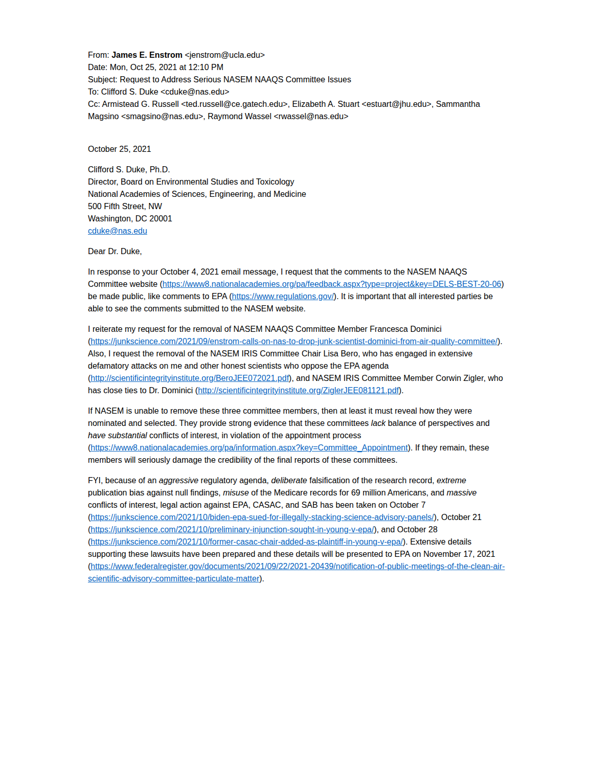From: James E. Enstrom <jenstrom@ucla.edu>
Date: Mon, Oct 25, 2021 at 12:10 PM
Subject: Request to Address Serious NASEM NAAQS Committee Issues
To: Clifford S. Duke <cduke@nas.edu>
Cc: Armistead G. Russell <ted.russell@ce.gatech.edu>, Elizabeth A. Stuart <estuart@jhu.edu>, Sammantha Magsino <smagsino@nas.edu>, Raymond Wassel <rwassel@nas.edu>
October 25, 2021
Clifford S. Duke, Ph.D.
Director, Board on Environmental Studies and Toxicology
National Academies of Sciences, Engineering, and Medicine
500 Fifth Street, NW
Washington, DC 20001
cduke@nas.edu
Dear Dr. Duke,
In response to your October 4, 2021 email message, I request that the comments to the NASEM NAAQS Committee website (https://www8.nationalacademies.org/pa/feedback.aspx?type=project&key=DELS-BEST-20-06) be made public, like comments to EPA (https://www.regulations.gov/). It is important that all interested parties be able to see the comments submitted to the NASEM website.
I reiterate my request for the removal of NASEM NAAQS Committee Member Francesca Dominici (https://junkscience.com/2021/09/enstrom-calls-on-nas-to-drop-junk-scientist-dominici-from-air-quality-committee/). Also, I request the removal of the NASEM IRIS Committee Chair Lisa Bero, who has engaged in extensive defamatory attacks on me and other honest scientists who oppose the EPA agenda (http://scientificintegrityinstitute.org/BeroJEE072021.pdf), and NASEM IRIS Committee Member Corwin Zigler, who has close ties to Dr. Dominici (http://scientificintegrityinstitute.org/ZiglerJEE081121.pdf).
If NASEM is unable to remove these three committee members, then at least it must reveal how they were nominated and selected. They provide strong evidence that these committees lack balance of perspectives and have substantial conflicts of interest, in violation of the appointment process (https://www8.nationalacademies.org/pa/information.aspx?key=Committee_Appointment). If they remain, these members will seriously damage the credibility of the final reports of these committees.
FYI, because of an aggressive regulatory agenda, deliberate falsification of the research record, extreme publication bias against null findings, misuse of the Medicare records for 69 million Americans, and massive conflicts of interest, legal action against EPA, CASAC, and SAB has been taken on October 7 (https://junkscience.com/2021/10/biden-epa-sued-for-illegally-stacking-science-advisory-panels/), October 21 (https://junkscience.com/2021/10/preliminary-injunction-sought-in-young-v-epa/), and October 28 (https://junkscience.com/2021/10/former-casac-chair-added-as-plaintiff-in-young-v-epa/). Extensive details supporting these lawsuits have been prepared and these details will be presented to EPA on November 17, 2021 (https://www.federalregister.gov/documents/2021/09/22/2021-20439/notification-of-public-meetings-of-the-clean-air-scientific-advisory-committee-particulate-matter).